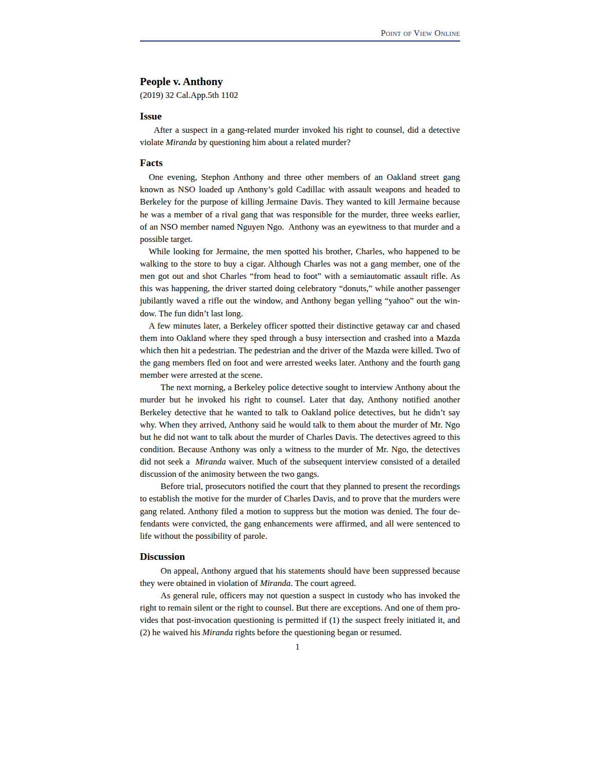Point of View Online
People v. Anthony
(2019) 32 Cal.App.5th 1102
Issue
After a suspect in a gang-related murder invoked his right to counsel, did a detective violate Miranda by questioning him about a related murder?
Facts
One evening, Stephon Anthony and three other members of an Oakland street gang known as NSO loaded up Anthony’s gold Cadillac with assault weapons and headed to Berkeley for the purpose of killing Jermaine Davis. They wanted to kill Jermaine because he was a member of a rival gang that was responsible for the murder, three weeks earlier, of an NSO member named Nguyen Ngo. Anthony was an eyewitness to that murder and a possible target.
While looking for Jermaine, the men spotted his brother, Charles, who happened to be walking to the store to buy a cigar. Although Charles was not a gang member, one of the men got out and shot Charles “from head to foot” with a semiautomatic assault rifle. As this was happening, the driver started doing celebratory “donuts,” while another passenger jubilantly waved a rifle out the window, and Anthony began yelling “yahoo” out the window. The fun didn’t last long.
A few minutes later, a Berkeley officer spotted their distinctive getaway car and chased them into Oakland where they sped through a busy intersection and crashed into a Mazda which then hit a pedestrian. The pedestrian and the driver of the Mazda were killed. Two of the gang members fled on foot and were arrested weeks later. Anthony and the fourth gang member were arrested at the scene.
The next morning, a Berkeley police detective sought to interview Anthony about the murder but he invoked his right to counsel. Later that day, Anthony notified another Berkeley detective that he wanted to talk to Oakland police detectives, but he didn’t say why. When they arrived, Anthony said he would talk to them about the murder of Mr. Ngo but he did not want to talk about the murder of Charles Davis. The detectives agreed to this condition. Because Anthony was only a witness to the murder of Mr. Ngo, the detectives did not seek a Miranda waiver. Much of the subsequent interview consisted of a detailed discussion of the animosity between the two gangs.
Before trial, prosecutors notified the court that they planned to present the recordings to establish the motive for the murder of Charles Davis, and to prove that the murders were gang related. Anthony filed a motion to suppress but the motion was denied. The four defendants were convicted, the gang enhancements were affirmed, and all were sentenced to life without the possibility of parole.
Discussion
On appeal, Anthony argued that his statements should have been suppressed because they were obtained in violation of Miranda. The court agreed.
As general rule, officers may not question a suspect in custody who has invoked the right to remain silent or the right to counsel. But there are exceptions. And one of them provides that post-invocation questioning is permitted if (1) the suspect freely initiated it, and (2) he waived his Miranda rights before the questioning began or resumed.
1